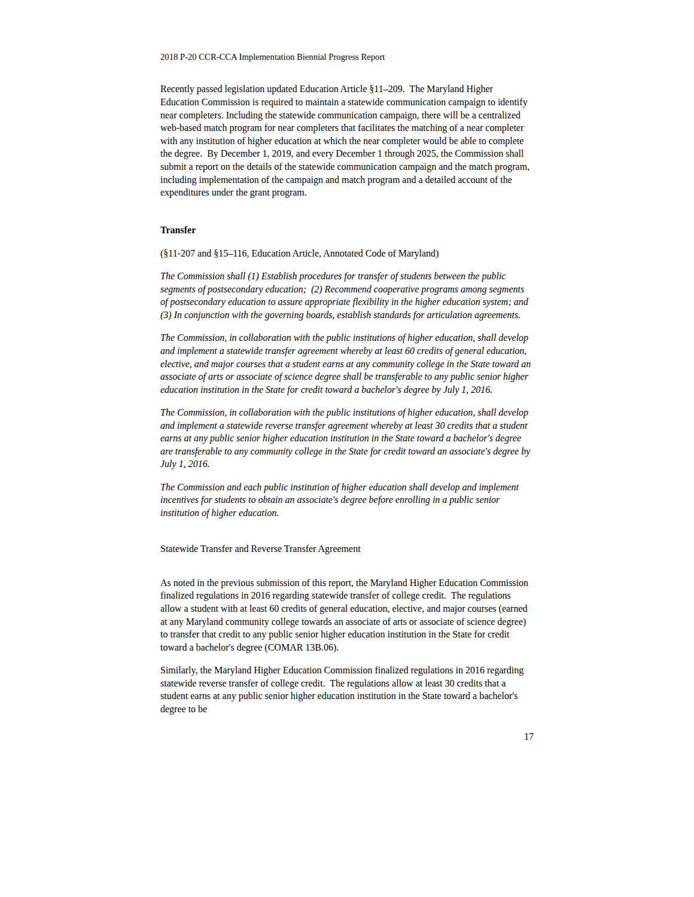2018 P-20 CCR-CCA Implementation Biennial Progress Report
Recently passed legislation updated Education Article §11–209. The Maryland Higher Education Commission is required to maintain a statewide communication campaign to identify near completers. Including the statewide communication campaign, there will be a centralized web-based match program for near completers that facilitates the matching of a near completer with any institution of higher education at which the near completer would be able to complete the degree. By December 1, 2019, and every December 1 through 2025, the Commission shall submit a report on the details of the statewide communication campaign and the match program, including implementation of the campaign and match program and a detailed account of the expenditures under the grant program.
Transfer
(§11-207 and §15–116, Education Article, Annotated Code of Maryland)
The Commission shall (1) Establish procedures for transfer of students between the public segments of postsecondary education; (2) Recommend cooperative programs among segments of postsecondary education to assure appropriate flexibility in the higher education system; and (3) In conjunction with the governing boards, establish standards for articulation agreements.
The Commission, in collaboration with the public institutions of higher education, shall develop and implement a statewide transfer agreement whereby at least 60 credits of general education, elective, and major courses that a student earns at any community college in the State toward an associate of arts or associate of science degree shall be transferable to any public senior higher education institution in the State for credit toward a bachelor's degree by July 1, 2016.
The Commission, in collaboration with the public institutions of higher education, shall develop and implement a statewide reverse transfer agreement whereby at least 30 credits that a student earns at any public senior higher education institution in the State toward a bachelor's degree are transferable to any community college in the State for credit toward an associate's degree by July 1, 2016.
The Commission and each public institution of higher education shall develop and implement incentives for students to obtain an associate's degree before enrolling in a public senior institution of higher education.
Statewide Transfer and Reverse Transfer Agreement
As noted in the previous submission of this report, the Maryland Higher Education Commission finalized regulations in 2016 regarding statewide transfer of college credit. The regulations allow a student with at least 60 credits of general education, elective, and major courses (earned at any Maryland community college towards an associate of arts or associate of science degree) to transfer that credit to any public senior higher education institution in the State for credit toward a bachelor's degree (COMAR 13B.06).
Similarly, the Maryland Higher Education Commission finalized regulations in 2016 regarding statewide reverse transfer of college credit. The regulations allow at least 30 credits that a student earns at any public senior higher education institution in the State toward a bachelor's degree to be
17